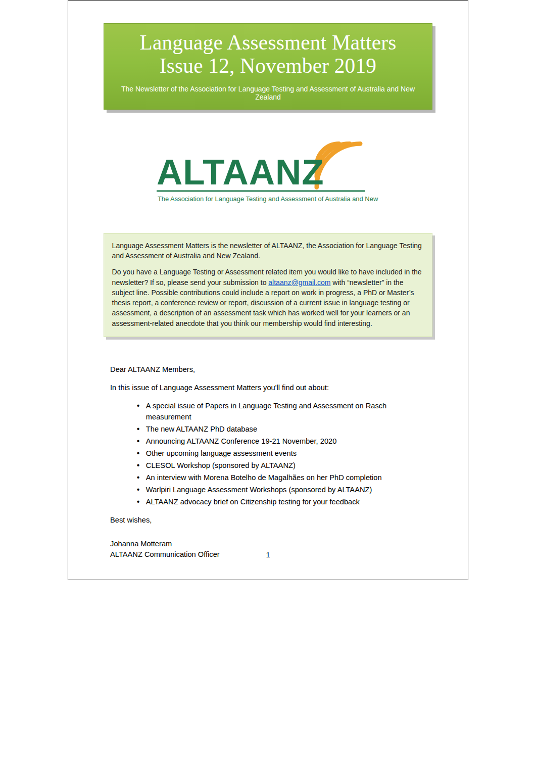Language Assessment Matters
Issue 12, November 2019
The Newsletter of the Association for Language Testing and Assessment of Australia and New Zealand
ALTAANZ The Association for Language Testing and Assessment of Australia and New Zealand
Language Assessment Matters is the newsletter of ALTAANZ, the Association for Language Testing and Assessment of Australia and New Zealand.
Do you have a Language Testing or Assessment related item you would like to have included in the newsletter? If so, please send your submission to altaanz@gmail.com with “newsletter” in the subject line. Possible contributions could include a report on work in progress, a PhD or Master’s thesis report, a conference review or report, discussion of a current issue in language testing or assessment, a description of an assessment task which has worked well for your learners or an assessment-related anecdote that you think our membership would find interesting.
Dear ALTAANZ Members,
In this issue of Language Assessment Matters you'll find out about:
A special issue of Papers in Language Testing and Assessment on Rasch measurement
The new ALTAANZ PhD database
Announcing ALTAANZ Conference 19-21 November, 2020
Other upcoming language assessment events
CLESOL Workshop (sponsored by ALTAANZ)
An interview with Morena Botelho de Magalhães on her PhD completion
Warlpiri Language Assessment Workshops (sponsored by ALTAANZ)
ALTAANZ advocacy brief on Citizenship testing for your feedback
Best wishes,
Johanna Motteram
ALTAANZ Communication Officer
1